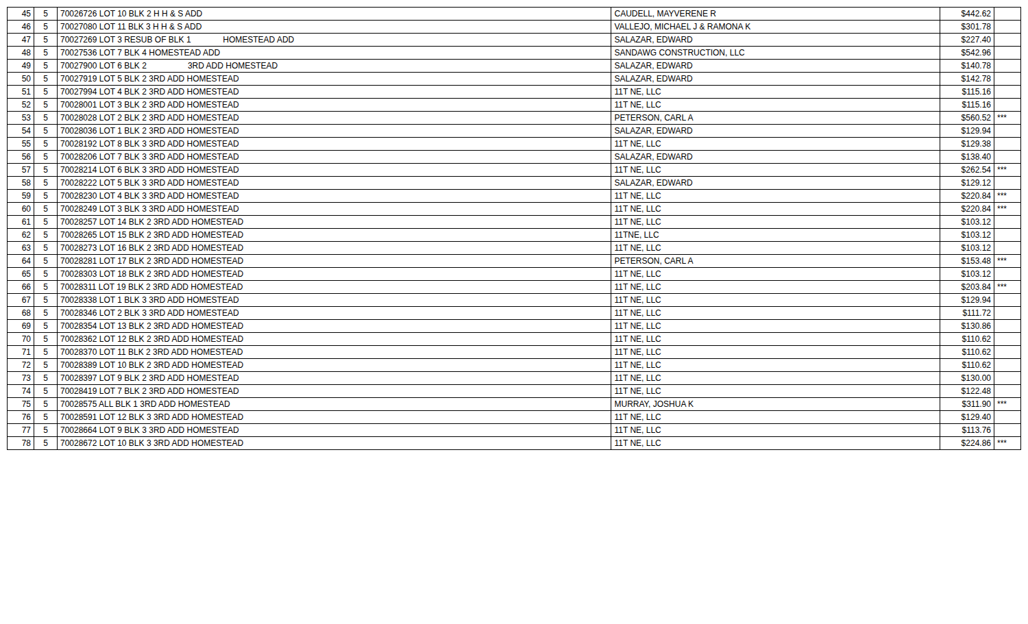| 45 | 5 | 70026726 LOT 10 BLK 2 H H & S ADD | CAUDELL, MAYVERENE R | $442.62 | |
| 46 | 5 | 70027080 LOT 11 BLK 3 H H & S ADD | VALLEJO, MICHAEL J & RAMONA K | $301.78 | |
| 47 | 5 | 70027269 LOT 3 RESUB OF BLK 1 HOMESTEAD ADD | SALAZAR, EDWARD | $227.40 | |
| 48 | 5 | 70027536 LOT 7 BLK 4 HOMESTEAD ADD | SANDAWG CONSTRUCTION, LLC | $542.96 | |
| 49 | 5 | 70027900 LOT 6 BLK 2 3RD ADD HOMESTEAD | SALAZAR, EDWARD | $140.78 | |
| 50 | 5 | 70027919 LOT 5 BLK 2 3RD ADD HOMESTEAD | SALAZAR, EDWARD | $142.78 | |
| 51 | 5 | 70027994 LOT 4 BLK 2 3RD ADD HOMESTEAD | 11T NE, LLC | $115.16 | |
| 52 | 5 | 70028001 LOT 3 BLK 2 3RD ADD HOMESTEAD | 11T NE, LLC | $115.16 | |
| 53 | 5 | 70028028 LOT 2 BLK 2 3RD ADD HOMESTEAD | PETERSON, CARL A | $560.52 | *** |
| 54 | 5 | 70028036 LOT 1 BLK 2 3RD ADD HOMESTEAD | SALAZAR, EDWARD | $129.94 | |
| 55 | 5 | 70028192 LOT 8 BLK 3 3RD ADD HOMESTEAD | 11T NE, LLC | $129.38 | |
| 56 | 5 | 70028206 LOT 7 BLK 3 3RD ADD HOMESTEAD | SALAZAR, EDWARD | $138.40 | |
| 57 | 5 | 70028214 LOT 6 BLK 3 3RD ADD HOMESTEAD | 11T NE, LLC | $262.54 | *** |
| 58 | 5 | 70028222 LOT 5 BLK 3 3RD ADD HOMESTEAD | SALAZAR, EDWARD | $129.12 | |
| 59 | 5 | 70028230 LOT 4 BLK 3 3RD ADD HOMESTEAD | 11T NE, LLC | $220.84 | *** |
| 60 | 5 | 70028249 LOT 3 BLK 3 3RD ADD HOMESTEAD | 11T NE, LLC | $220.84 | *** |
| 61 | 5 | 70028257 LOT 14 BLK 2 3RD ADD HOMESTEAD | 11T NE, LLC | $103.12 | |
| 62 | 5 | 70028265 LOT 15 BLK 2 3RD ADD HOMESTEAD | 11TNE, LLC | $103.12 | |
| 63 | 5 | 70028273 LOT 16 BLK 2 3RD ADD HOMESTEAD | 11T NE, LLC | $103.12 | |
| 64 | 5 | 70028281 LOT 17 BLK 2 3RD ADD HOMESTEAD | PETERSON, CARL A | $153.48 | *** |
| 65 | 5 | 70028303 LOT 18 BLK 2 3RD ADD HOMESTEAD | 11T NE, LLC | $103.12 | |
| 66 | 5 | 70028311 LOT 19 BLK 2 3RD ADD HOMESTEAD | 11T NE, LLC | $203.84 | *** |
| 67 | 5 | 70028338 LOT 1 BLK 3 3RD ADD HOMESTEAD | 11T NE, LLC | $129.94 | |
| 68 | 5 | 70028346 LOT 2 BLK 3 3RD ADD HOMESTEAD | 11T NE, LLC | $111.72 | |
| 69 | 5 | 70028354 LOT 13 BLK 2 3RD ADD HOMESTEAD | 11T NE, LLC | $130.86 | |
| 70 | 5 | 70028362 LOT 12 BLK 2 3RD ADD HOMESTEAD | 11T NE, LLC | $110.62 | |
| 71 | 5 | 70028370 LOT 11 BLK 2 3RD ADD HOMESTEAD | 11T NE, LLC | $110.62 | |
| 72 | 5 | 70028389 LOT 10 BLK 2 3RD ADD HOMESTEAD | 11T NE, LLC | $110.62 | |
| 73 | 5 | 70028397 LOT 9 BLK 2 3RD ADD HOMESTEAD | 11T NE, LLC | $130.00 | |
| 74 | 5 | 70028419 LOT 7 BLK 2 3RD ADD HOMESTEAD | 11T NE, LLC | $122.48 | |
| 75 | 5 | 70028575 ALL BLK 1 3RD ADD HOMESTEAD | MURRAY, JOSHUA K | $311.90 | *** |
| 76 | 5 | 70028591 LOT 12 BLK 3 3RD ADD HOMESTEAD | 11T NE, LLC | $129.40 | |
| 77 | 5 | 70028664 LOT 9 BLK 3 3RD ADD HOMESTEAD | 11T NE, LLC | $113.76 | |
| 78 | 5 | 70028672 LOT 10 BLK 3 3RD ADD HOMESTEAD | 11T NE, LLC | $224.86 | *** |